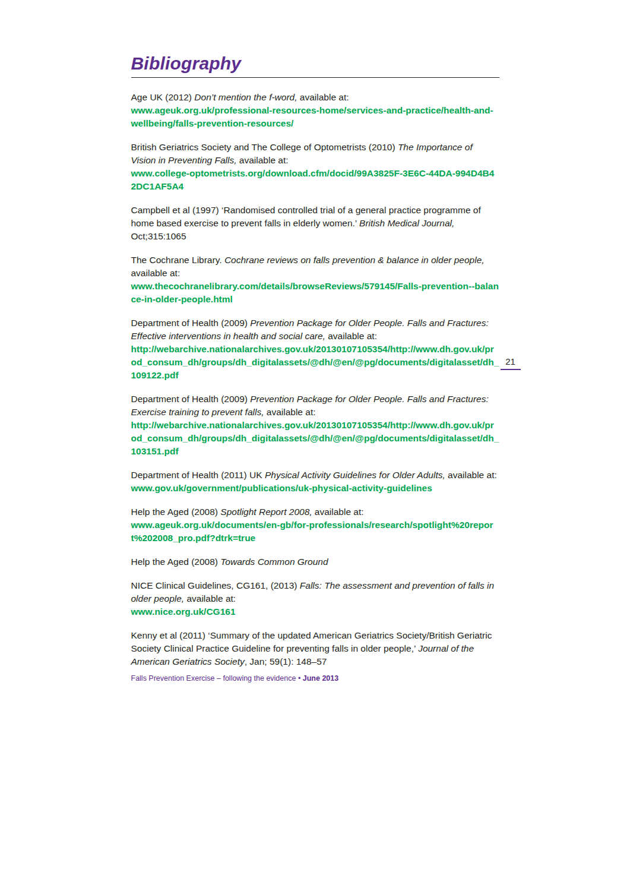Bibliography
Age UK (2012) Don’t mention the f-word, available at:
www.ageuk.org.uk/professional-resources-home/services-and-practice/health-and-wellbeing/falls-prevention-resources/
British Geriatrics Society and The College of Optometrists (2010) The Importance of Vision in Preventing Falls, available at:
www.college-optometrists.org/download.cfm/docid/99A3825F-3E6C-44DA-994D4B42DC1AF5A4
Campbell et al (1997) ‘Randomised controlled trial of a general practice programme of home based exercise to prevent falls in elderly women.’ British Medical Journal, Oct;315:1065
The Cochrane Library. Cochrane reviews on falls prevention & balance in older people, available at:
www.thecochranelibrary.com/details/browseReviews/579145/Falls-prevention--balance-in-older-people.html
Department of Health (2009) Prevention Package for Older People. Falls and Fractures: Effective interventions in health and social care, available at:
http://webarchive.nationalarchives.gov.uk/20130107105354/http://www.dh.gov.uk/prod_consum_dh/groups/dh_digitalassets/@dh/@en/@pg/documents/digitalasset/dh_109122.pdf
Department of Health (2009) Prevention Package for Older People. Falls and Fractures: Exercise training to prevent falls, available at:
http://webarchive.nationalarchives.gov.uk/20130107105354/http://www.dh.gov.uk/prod_consum_dh/groups/dh_digitalassets/@dh/@en/@pg/documents/digitalasset/dh_103151.pdf
Department of Health (2011) UK Physical Activity Guidelines for Older Adults, available at:
www.gov.uk/government/publications/uk-physical-activity-guidelines
Help the Aged (2008) Spotlight Report 2008, available at:
www.ageuk.org.uk/documents/en-gb/for-professionals/research/spotlight%20report%202008_pro.pdf?dtrk=true
Help the Aged (2008) Towards Common Ground
NICE Clinical Guidelines, CG161, (2013) Falls: The assessment and prevention of falls in older people, available at:
www.nice.org.uk/CG161
Kenny et al (2011) ‘Summary of the updated American Geriatrics Society/British Geriatric Society Clinical Practice Guideline for preventing falls in older people,’ Journal of the American Geriatrics Society, Jan; 59(1): 148–57
21
Falls Prevention Exercise – following the evidence • June 2013